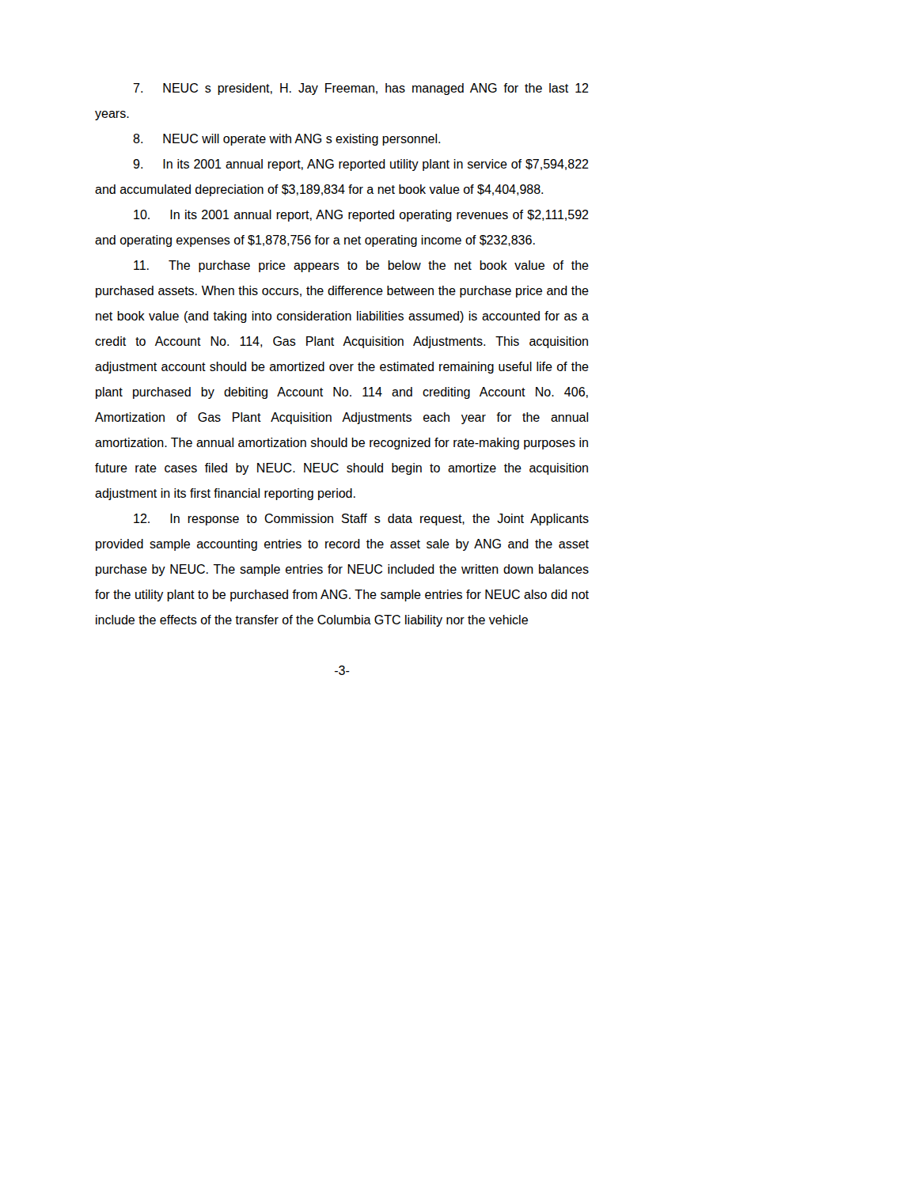NEUC s president, H. Jay Freeman, has managed ANG for the last 12 years.
NEUC will operate with ANG s existing personnel.
In its 2001 annual report, ANG reported utility plant in service of $7,594,822 and accumulated depreciation of $3,189,834 for a net book value of $4,404,988.
In its 2001 annual report, ANG reported operating revenues of $2,111,592 and operating expenses of $1,878,756 for a net operating income of $232,836.
The purchase price appears to be below the net book value of the purchased assets. When this occurs, the difference between the purchase price and the net book value (and taking into consideration liabilities assumed) is accounted for as a credit to Account No. 114, Gas Plant Acquisition Adjustments. This acquisition adjustment account should be amortized over the estimated remaining useful life of the plant purchased by debiting Account No. 114 and crediting Account No. 406, Amortization of Gas Plant Acquisition Adjustments each year for the annual amortization. The annual amortization should be recognized for rate-making purposes in future rate cases filed by NEUC. NEUC should begin to amortize the acquisition adjustment in its first financial reporting period.
In response to Commission Staff s data request, the Joint Applicants provided sample accounting entries to record the asset sale by ANG and the asset purchase by NEUC. The sample entries for NEUC included the written down balances for the utility plant to be purchased from ANG. The sample entries for NEUC also did not include the effects of the transfer of the Columbia GTC liability nor the vehicle
-3-